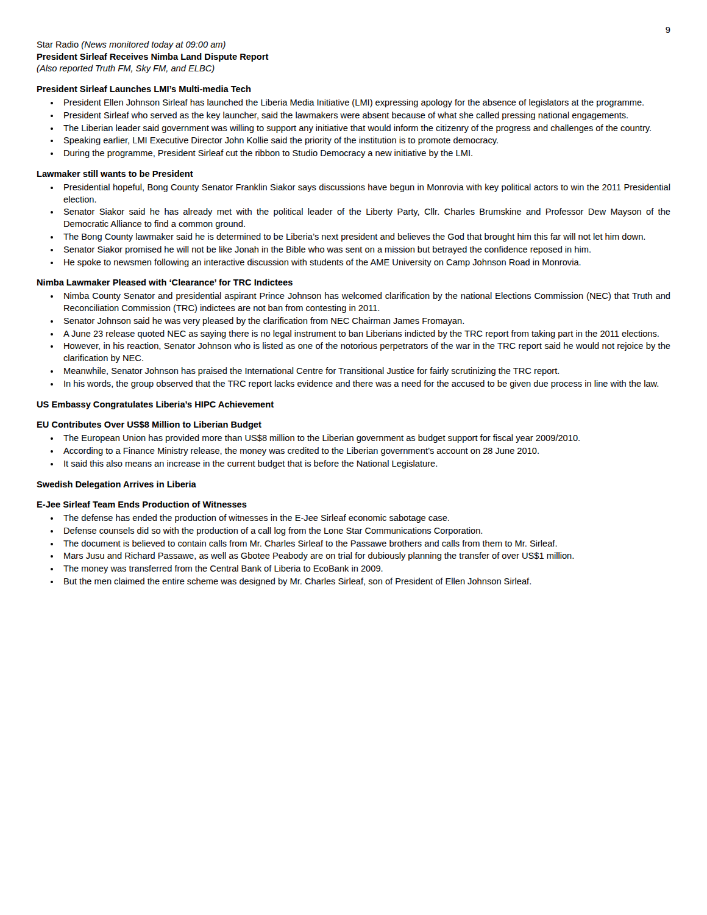9
Star Radio (News monitored today at 09:00 am)
President Sirleaf Receives Nimba Land Dispute Report
(Also reported Truth FM, Sky FM, and ELBC)
President Sirleaf Launches LMI’s Multi-media Tech
President Ellen Johnson Sirleaf has launched the Liberia Media Initiative (LMI) expressing apology for the absence of legislators at the programme.
President Sirleaf who served as the key launcher, said the lawmakers were absent because of what she called pressing national engagements.
The Liberian leader said government was willing to support any initiative that would inform the citizenry of the progress and challenges of the country.
Speaking earlier, LMI Executive Director John Kollie said the priority of the institution is to promote democracy.
During the programme, President Sirleaf cut the ribbon to Studio Democracy a new initiative by the LMI.
Lawmaker still wants to be President
Presidential hopeful, Bong County Senator Franklin Siakor says discussions have begun in Monrovia with key political actors to win the 2011 Presidential election.
Senator Siakor said he has already met with the political leader of the Liberty Party, Cllr. Charles Brumskine and Professor Dew Mayson of the Democratic Alliance to find a common ground.
The Bong County lawmaker said he is determined to be Liberia’s next president and believes the God that brought him this far will not let him down.
Senator Siakor promised he will not be like Jonah in the Bible who was sent on a mission but betrayed the confidence reposed in him.
He spoke to newsmen following an interactive discussion with students of the AME University on Camp Johnson Road in Monrovia.
Nimba Lawmaker Pleased with ‘Clearance’ for TRC Indictees
Nimba County Senator and presidential aspirant Prince Johnson has welcomed clarification by the national Elections Commission (NEC) that Truth and Reconciliation Commission (TRC) indictees are not ban from contesting in 2011.
Senator Johnson said he was very pleased by the clarification from NEC Chairman James Fromayan.
A June 23 release quoted NEC as saying there is no legal instrument to ban Liberians indicted by the TRC report from taking part in the 2011 elections.
However, in his reaction, Senator Johnson who is listed as one of the notorious perpetrators of the war in the TRC report said he would not rejoice by the clarification by NEC.
Meanwhile, Senator Johnson has praised the International Centre for Transitional Justice for fairly scrutinizing the TRC report.
In his words, the group observed that the TRC report lacks evidence and there was a need for the accused to be given due process in line with the law.
US Embassy Congratulates Liberia’s HIPC Achievement
EU Contributes Over US$8 Million to Liberian Budget
The European Union has provided more than US$8 million to the Liberian government as budget support for fiscal year 2009/2010.
According to a Finance Ministry release, the money was credited to the Liberian government’s account on 28 June 2010.
It said this also means an increase in the current budget that is before the National Legislature.
Swedish Delegation Arrives in Liberia
E-Jee Sirleaf Team Ends Production of Witnesses
The defense has ended the production of witnesses in the E-Jee Sirleaf economic sabotage case.
Defense counsels did so with the production of a call log from the Lone Star Communications Corporation.
The document is believed to contain calls from Mr. Charles Sirleaf to the Passawe brothers and calls from them to Mr. Sirleaf.
Mars Jusu and Richard Passawe, as well as Gbotee Peabody are on trial for dubiously planning the transfer of over US$1 million.
The money was transferred from the Central Bank of Liberia to EcoBank in 2009.
But the men claimed the entire scheme was designed by Mr. Charles Sirleaf, son of President of Ellen Johnson Sirleaf.